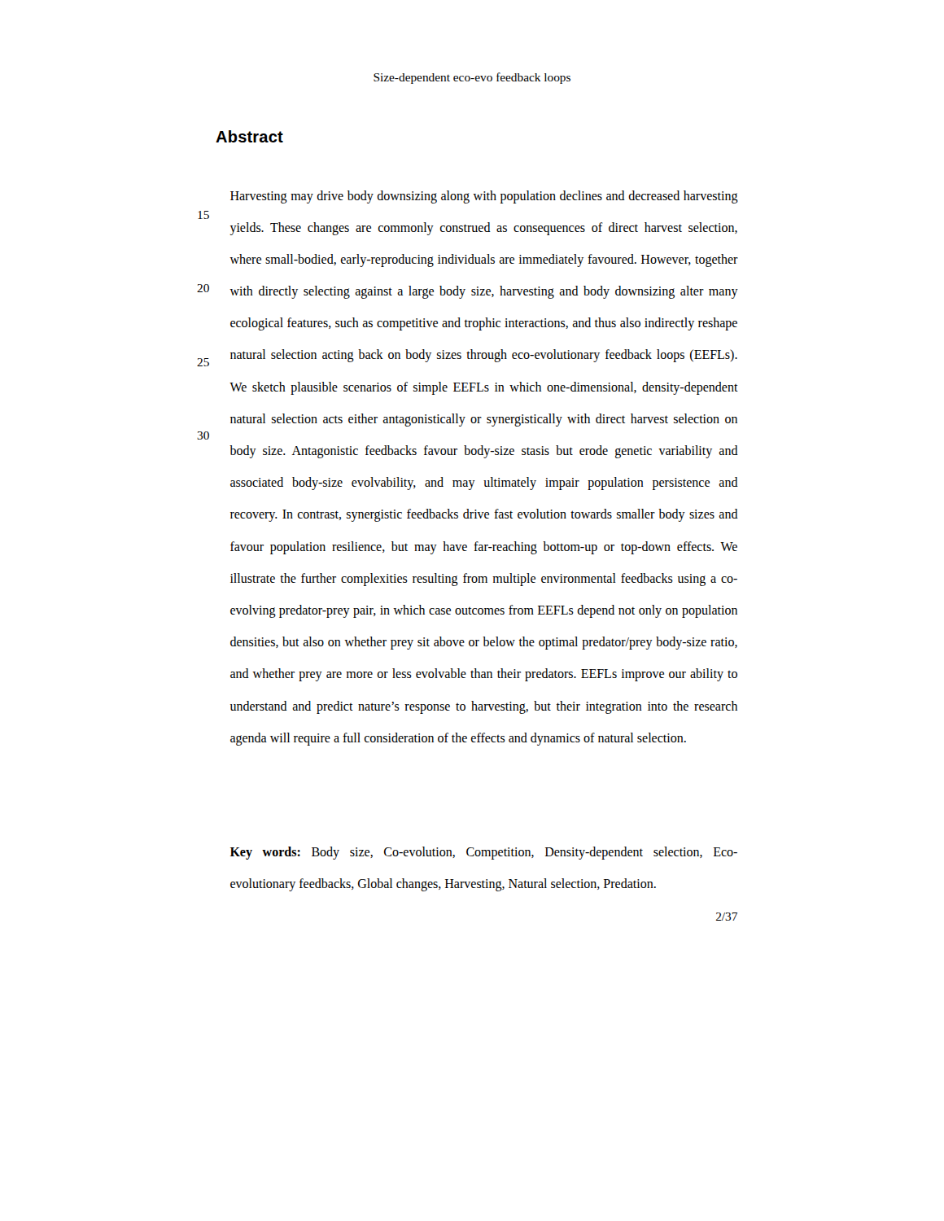Size-dependent eco-evo feedback loops
Abstract
15 20 25 30
Harvesting may drive body downsizing along with population declines and decreased harvesting yields. These changes are commonly construed as consequences of direct harvest selection, where small-bodied, early-reproducing individuals are immediately favoured. However, together with directly selecting against a large body size, harvesting and body downsizing alter many ecological features, such as competitive and trophic interactions, and thus also indirectly reshape natural selection acting back on body sizes through eco-evolutionary feedback loops (EEFLs). We sketch plausible scenarios of simple EEFLs in which one-dimensional, density-dependent natural selection acts either antagonistically or synergistically with direct harvest selection on body size. Antagonistic feedbacks favour body-size stasis but erode genetic variability and associated body-size evolvability, and may ultimately impair population persistence and recovery. In contrast, synergistic feedbacks drive fast evolution towards smaller body sizes and favour population resilience, but may have far-reaching bottom-up or top-down effects. We illustrate the further complexities resulting from multiple environmental feedbacks using a co-evolving predator-prey pair, in which case outcomes from EEFLs depend not only on population densities, but also on whether prey sit above or below the optimal predator/prey body-size ratio, and whether prey are more or less evolvable than their predators. EEFLs improve our ability to understand and predict nature’s response to harvesting, but their integration into the research agenda will require a full consideration of the effects and dynamics of natural selection.
Key words: Body size, Co-evolution, Competition, Density-dependent selection, Eco-evolutionary feedbacks, Global changes, Harvesting, Natural selection, Predation.
2/37